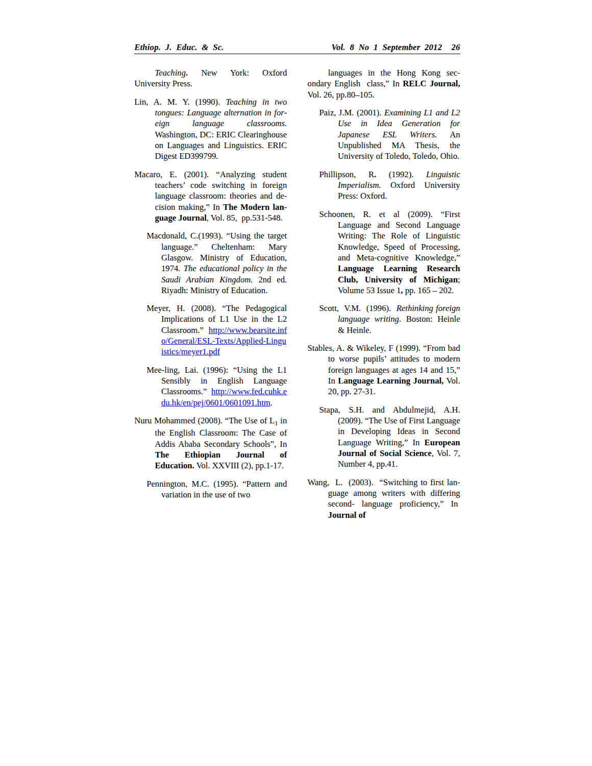Ethiop. J. Educ. & Sc. Vol. 8 No 1 September 2012 26
Teaching. New York: Oxford University Press.
Lin, A. M. Y. (1990). Teaching in two tongues: Language alternation in foreign language classrooms. Washington, DC: ERIC Clearinghouse on Languages and Linguistics. ERIC Digest ED399799.
Macaro, E. (2001). “Analyzing student teachers’ code switching in foreign language classroom: theories and decision making,” In The Modern language Journal, Vol. 85, pp.531-548.
Macdonald, C.(1993). “Using the target language.” Cheltenham: Mary Glasgow. Ministry of Education, 1974. The educational policy in the Saudi Arabian Kingdom. 2nd ed. Riyadh: Ministry of Education.
Meyer, H. (2008). “The Pedagogical Implications of L1 Use in the L2 Classroom.” http://www.bearsite.info/General/ESL-Texts/Applied-Linguistics/meyer1.pdf
Mee-ling, Lai. (1996): “Using the L1 Sensibly in English Language Classrooms.” http://www.fed.cuhk.edu.hk/en/pej/0601/0601091.htm.
Nuru Mohammed (2008). “The Use of L1 in the English Classroom: The Case of Addis Ababa Secondary Schools”, In The Ethiopian Journal of Education. Vol. XXVIII (2), pp.1-17.
Pennington, M.C. (1995). “Pattern and variation in the use of two
languages in the Hong Kong secondary English class,” In RELC Journal, Vol. 26, pp.80–105.
Paiz, J.M. (2001). Examining L1 and L2 Use in Idea Generation for Japanese ESL Writers. An Unpublished MA Thesis, the University of Toledo, Toledo, Ohio.
Phillipson, R. (1992). Linguistic Imperialism. Oxford University Press: Oxford.
Schoonen, R. et al (2009). “First Language and Second Language Writing: The Role of Linguistic Knowledge, Speed of Processing, and Meta-cognitive Knowledge,” Language Learning Research Club, University of Michigan; Volume 53 Issue 1, pp. 165 – 202.
Scott, V.M. (1996). Rethinking foreign language writing. Boston: Heinle & Heinle.
Stables, A. & Wikeley, F (1999). “From bad to worse pupils’ attitudes to modern foreign languages at ages 14 and 15,” In Language Learning Journal, Vol. 20, pp. 27-31.
Stapa, S.H. and Abdulmejid, A.H. (2009). “The Use of First Language in Developing Ideas in Second Language Writing,” In European Journal of Social Science, Vol. 7, Number 4, pp.41.
Wang, L. (2003). “Switching to first language among writers with differing second- language proficiency,” In Journal of